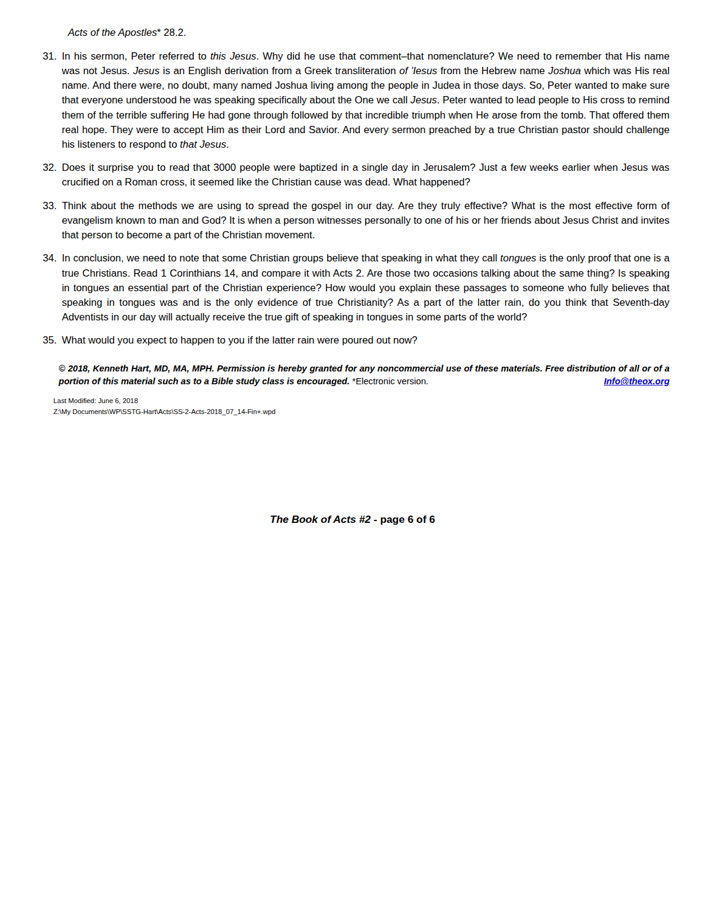Acts of the Apostles* 28.2.
In his sermon, Peter referred to this Jesus. Why did he use that comment–that nomenclature? We need to remember that His name was not Jesus. Jesus is an English derivation from a Greek transliteration of 'Iesus from the Hebrew name Joshua which was His real name. And there were, no doubt, many named Joshua living among the people in Judea in those days. So, Peter wanted to make sure that everyone understood he was speaking specifically about the One we call Jesus. Peter wanted to lead people to His cross to remind them of the terrible suffering He had gone through followed by that incredible triumph when He arose from the tomb. That offered them real hope. They were to accept Him as their Lord and Savior. And every sermon preached by a true Christian pastor should challenge his listeners to respond to that Jesus.
Does it surprise you to read that 3000 people were baptized in a single day in Jerusalem? Just a few weeks earlier when Jesus was crucified on a Roman cross, it seemed like the Christian cause was dead. What happened?
Think about the methods we are using to spread the gospel in our day. Are they truly effective? What is the most effective form of evangelism known to man and God? It is when a person witnesses personally to one of his or her friends about Jesus Christ and invites that person to become a part of the Christian movement.
In conclusion, we need to note that some Christian groups believe that speaking in what they call tongues is the only proof that one is a true Christians. Read 1 Corinthians 14, and compare it with Acts 2. Are those two occasions talking about the same thing? Is speaking in tongues an essential part of the Christian experience? How would you explain these passages to someone who fully believes that speaking in tongues was and is the only evidence of true Christianity? As a part of the latter rain, do you think that Seventh-day Adventists in our day will actually receive the true gift of speaking in tongues in some parts of the world?
What would you expect to happen to you if the latter rain were poured out now?
© 2018, Kenneth Hart, MD, MA, MPH. Permission is hereby granted for any noncommercial use of these materials. Free distribution of all or of a portion of this material such as to a Bible study class is encouraged. *Electronic version. Info@theox.org
Last Modified: June 6, 2018
Z:\My Documents\WP\SSTG-Hart\Acts\SS-2-Acts-2018_07_14-Fin+.wpd
The Book of Acts #2 - page 6 of 6